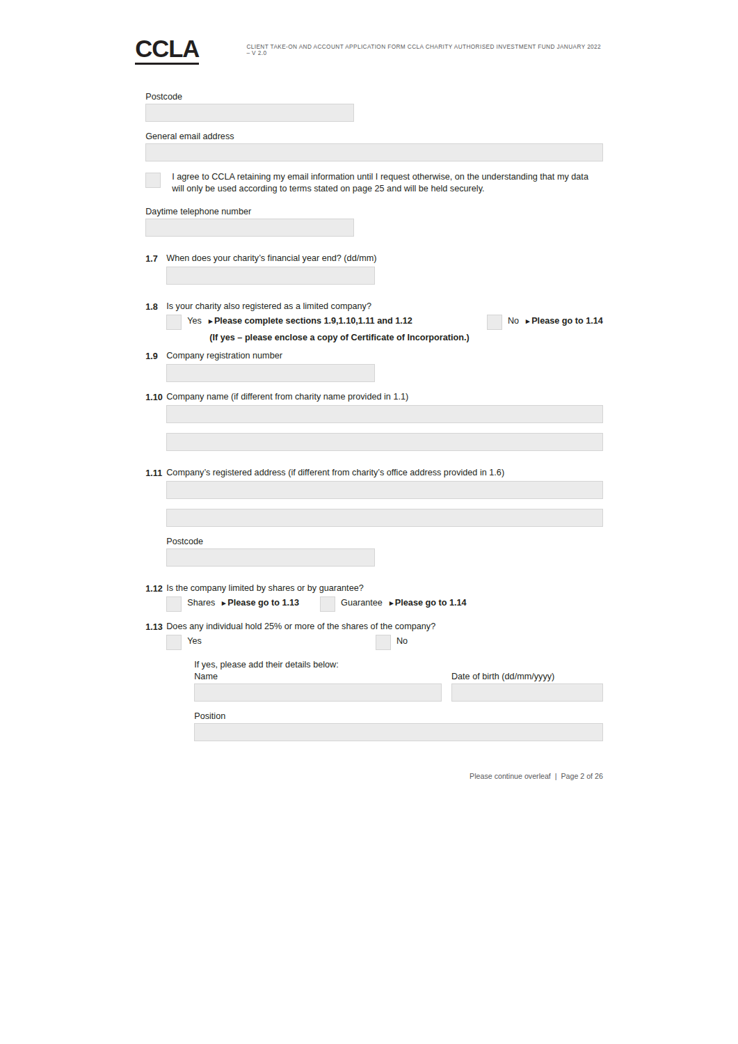CCLA
Client take-on and account application form CCLA Charity Authorised Investment Fund January 2022 – V 2.0
Postcode
General email address
I agree to CCLA retaining my email information until I request otherwise, on the understanding that my data will only be used according to terms stated on page 25 and will be held securely.
Daytime telephone number
1.7
When does your charity’s financial year end? (dd/mm)
1.8
Is your charity also registered as a limited company?
Yes ▸Please complete sections 1.9,1.10,1.11 and 1.12
No ▸Please go to 1.14
(If yes – please enclose a copy of Certificate of Incorporation.)
1.9
Company registration number
1.10
Company name (if different from charity name provided in 1.1)
1.11
Company’s registered address (if different from charity’s office address provided in 1.6)
Postcode
1.12
Is the company limited by shares or by guarantee?
Shares ▸Please go to 1.13
Guarantee ▸Please go to 1.14
1.13
Does any individual hold 25% or more of the shares of the company?
Yes
No
If yes, please add their details below:
Name
Date of birth (dd/mm/yyyy)
Position
Please continue overleaf | Page 2 of 26